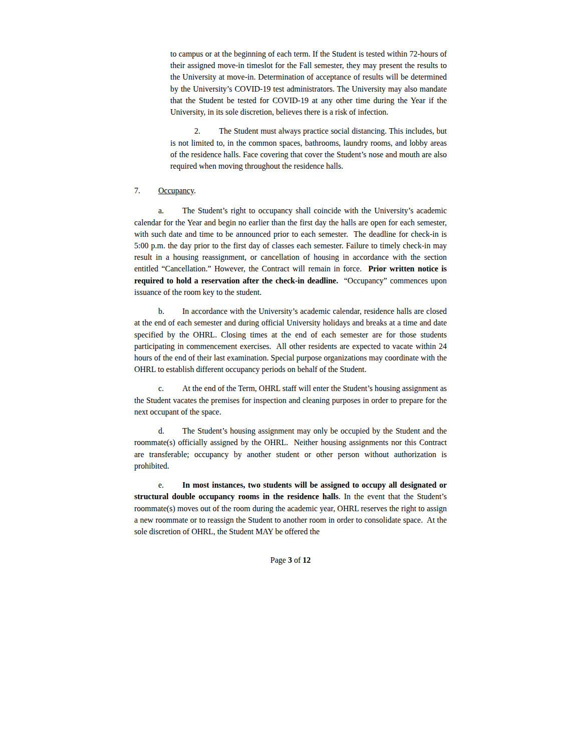to campus or at the beginning of each term. If the Student is tested within 72-hours of their assigned move-in timeslot for the Fall semester, they may present the results to the University at move-in. Determination of acceptance of results will be determined by the University’s COVID-19 test administrators. The University may also mandate that the Student be tested for COVID-19 at any other time during the Year if the University, in its sole discretion, believes there is a risk of infection.
2. The Student must always practice social distancing. This includes, but is not limited to, in the common spaces, bathrooms, laundry rooms, and lobby areas of the residence halls. Face covering that cover the Student’s nose and mouth are also required when moving throughout the residence halls.
7. Occupancy.
a. The Student’s right to occupancy shall coincide with the University’s academic calendar for the Year and begin no earlier than the first day the halls are open for each semester, with such date and time to be announced prior to each semester. The deadline for check-in is 5:00 p.m. the day prior to the first day of classes each semester. Failure to timely check-in may result in a housing reassignment, or cancellation of housing in accordance with the section entitled “Cancellation.” However, the Contract will remain in force. Prior written notice is required to hold a reservation after the check-in deadline. “Occupancy” commences upon issuance of the room key to the student.
b. In accordance with the University’s academic calendar, residence halls are closed at the end of each semester and during official University holidays and breaks at a time and date specified by the OHRL. Closing times at the end of each semester are for those students participating in commencement exercises. All other residents are expected to vacate within 24 hours of the end of their last examination. Special purpose organizations may coordinate with the OHRL to establish different occupancy periods on behalf of the Student.
c. At the end of the Term, OHRL staff will enter the Student’s housing assignment as the Student vacates the premises for inspection and cleaning purposes in order to prepare for the next occupant of the space.
d. The Student’s housing assignment may only be occupied by the Student and the roommate(s) officially assigned by the OHRL. Neither housing assignments nor this Contract are transferable; occupancy by another student or other person without authorization is prohibited.
e. In most instances, two students will be assigned to occupy all designated or structural double occupancy rooms in the residence halls. In the event that the Student’s roommate(s) moves out of the room during the academic year, OHRL reserves the right to assign a new roommate or to reassign the Student to another room in order to consolidate space. At the sole discretion of OHRL, the Student MAY be offered the
Page 3 of 12